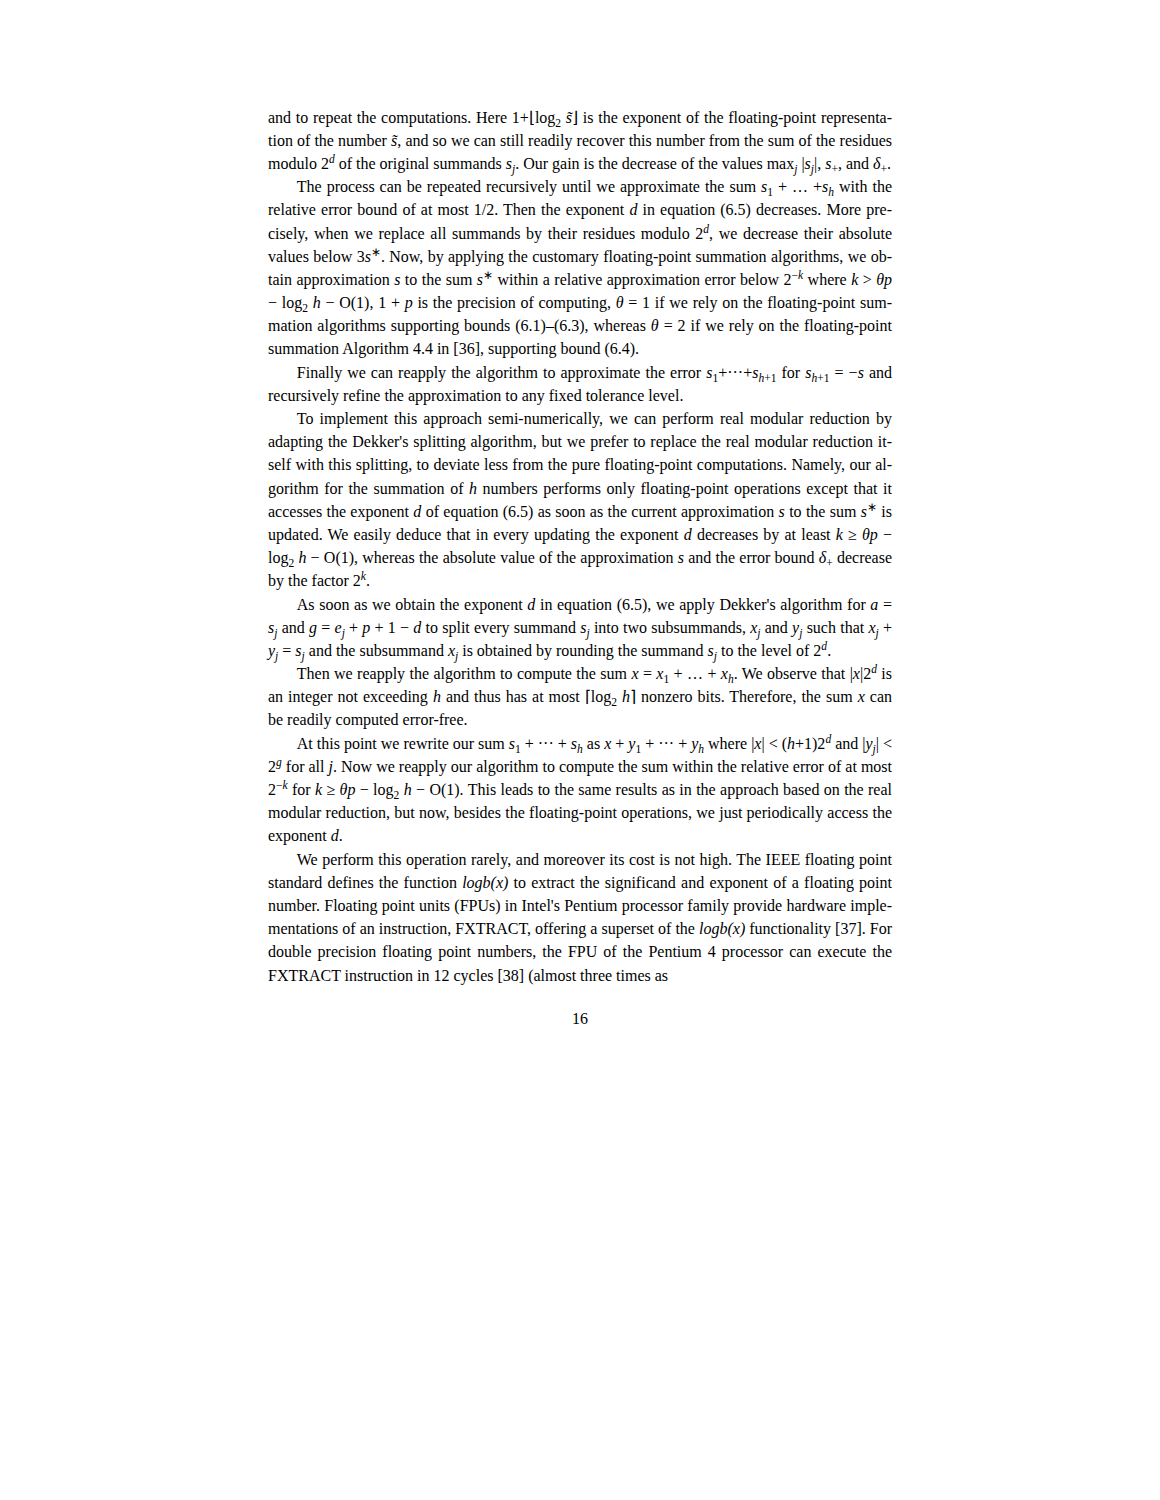and to repeat the computations. Here 1+⌊log2 s̃⌋ is the exponent of the floating-point representation of the number s̃, and so we can still readily recover this number from the sum of the residues modulo 2d of the original summands sj. Our gain is the decrease of the values maxj |sj|, s+, and δ+.
The process can be repeated recursively until we approximate the sum s1 + … +sh with the relative error bound of at most 1/2. Then the exponent d in equation (6.5) decreases. More precisely, when we replace all summands by their residues modulo 2d, we decrease their absolute values below 3s∗. Now, by applying the customary floating-point summation algorithms, we obtain approximation s to the sum s∗ within a relative approximation error below 2−k where k > θp − log2 h − O(1), 1 + p is the precision of computing, θ = 1 if we rely on the floating-point summation algorithms supporting bounds (6.1)–(6.3), whereas θ = 2 if we rely on the floating-point summation Algorithm 4.4 in [36], supporting bound (6.4).
Finally we can reapply the algorithm to approximate the error s1+···+sh+1 for sh+1 = −s and recursively refine the approximation to any fixed tolerance level.
To implement this approach semi-numerically, we can perform real modular reduction by adapting the Dekker's splitting algorithm, but we prefer to replace the real modular reduction itself with this splitting, to deviate less from the pure floating-point computations. Namely, our algorithm for the summation of h numbers performs only floating-point operations except that it accesses the exponent d of equation (6.5) as soon as the current approximation s to the sum s∗ is updated. We easily deduce that in every updating the exponent d decreases by at least k ≥ θp − log2 h − O(1), whereas the absolute value of the approximation s and the error bound δ+ decrease by the factor 2k.
As soon as we obtain the exponent d in equation (6.5), we apply Dekker's algorithm for a = sj and g = ej + p + 1 − d to split every summand sj into two subsummands, xj and yj such that xj + yj = sj and the subsummand xj is obtained by rounding the summand sj to the level of 2d.
Then we reapply the algorithm to compute the sum x = x1 + … + xh. We observe that |x|2d is an integer not exceeding h and thus has at most ⌈log2 h⌉ nonzero bits. Therefore, the sum x can be readily computed error-free.
At this point we rewrite our sum s1 + ··· + sh as x + y1 + ··· + yh where |x| < (h+1)2d and |yj| < 2g for all j. Now we reapply our algorithm to compute the sum within the relative error of at most 2−k for k ≥ θp − log2 h − O(1). This leads to the same results as in the approach based on the real modular reduction, but now, besides the floating-point operations, we just periodically access the exponent d.
We perform this operation rarely, and moreover its cost is not high. The IEEE floating point standard defines the function logb(x) to extract the significand and exponent of a floating point number. Floating point units (FPUs) in Intel's Pentium processor family provide hardware implementations of an instruction, FXTRACT, offering a superset of the logb(x) functionality [37]. For double precision floating point numbers, the FPU of the Pentium 4 processor can execute the FXTRACT instruction in 12 cycles [38] (almost three times as
16